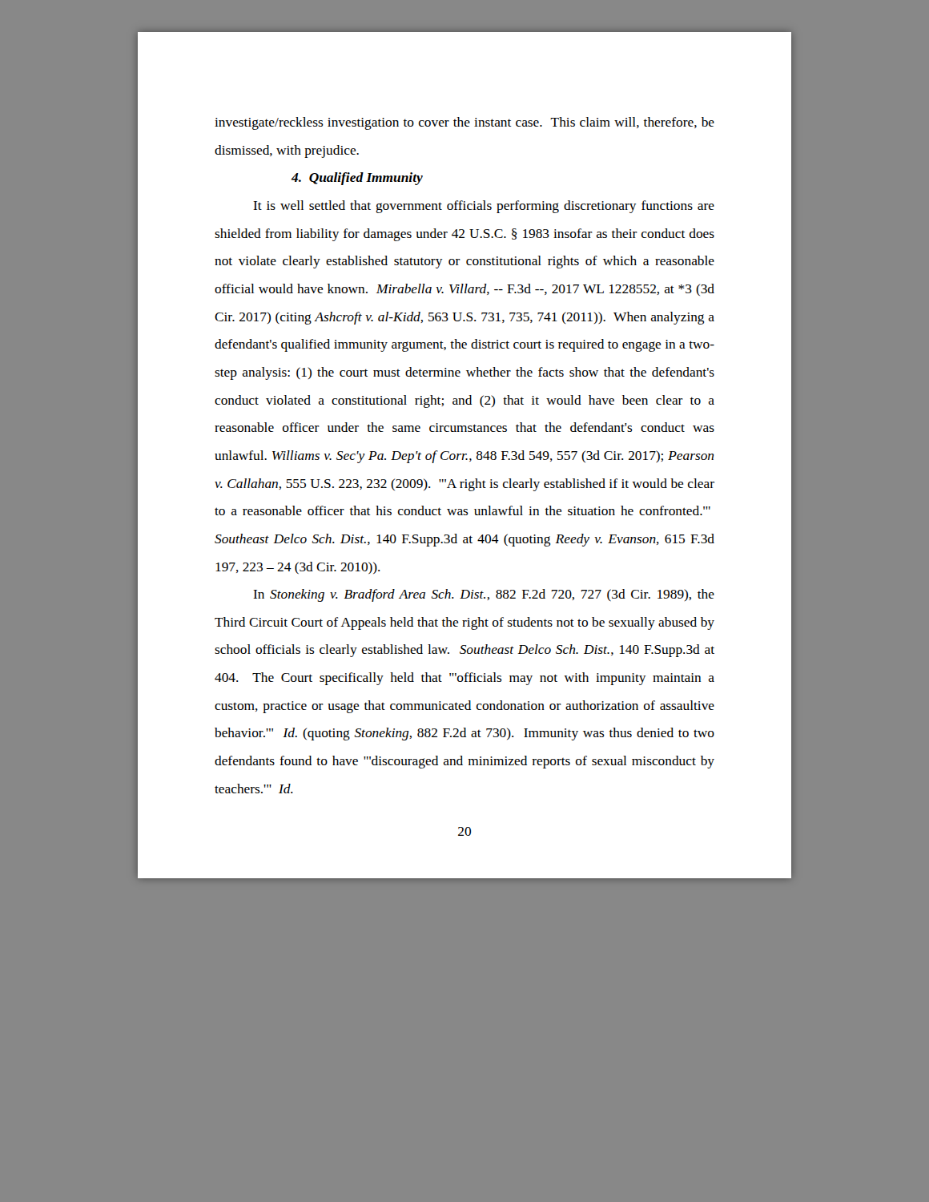investigate/reckless investigation to cover the instant case. This claim will, therefore, be dismissed, with prejudice.
4. Qualified Immunity
It is well settled that government officials performing discretionary functions are shielded from liability for damages under 42 U.S.C. § 1983 insofar as their conduct does not violate clearly established statutory or constitutional rights of which a reasonable official would have known. Mirabella v. Villard, -- F.3d --, 2017 WL 1228552, at *3 (3d Cir. 2017) (citing Ashcroft v. al-Kidd, 563 U.S. 731, 735, 741 (2011)). When analyzing a defendant's qualified immunity argument, the district court is required to engage in a two-step analysis: (1) the court must determine whether the facts show that the defendant's conduct violated a constitutional right; and (2) that it would have been clear to a reasonable officer under the same circumstances that the defendant's conduct was unlawful. Williams v. Sec'y Pa. Dep't of Corr., 848 F.3d 549, 557 (3d Cir. 2017); Pearson v. Callahan, 555 U.S. 223, 232 (2009). "'A right is clearly established if it would be clear to a reasonable officer that his conduct was unlawful in the situation he confronted.'" Southeast Delco Sch. Dist., 140 F.Supp.3d at 404 (quoting Reedy v. Evanson, 615 F.3d 197, 223 – 24 (3d Cir. 2010)).
In Stoneking v. Bradford Area Sch. Dist., 882 F.2d 720, 727 (3d Cir. 1989), the Third Circuit Court of Appeals held that the right of students not to be sexually abused by school officials is clearly established law. Southeast Delco Sch. Dist., 140 F.Supp.3d at 404. The Court specifically held that "'officials may not with impunity maintain a custom, practice or usage that communicated condonation or authorization of assaultive behavior.'" Id. (quoting Stoneking, 882 F.2d at 730). Immunity was thus denied to two defendants found to have "'discouraged and minimized reports of sexual misconduct by teachers.'" Id.
20